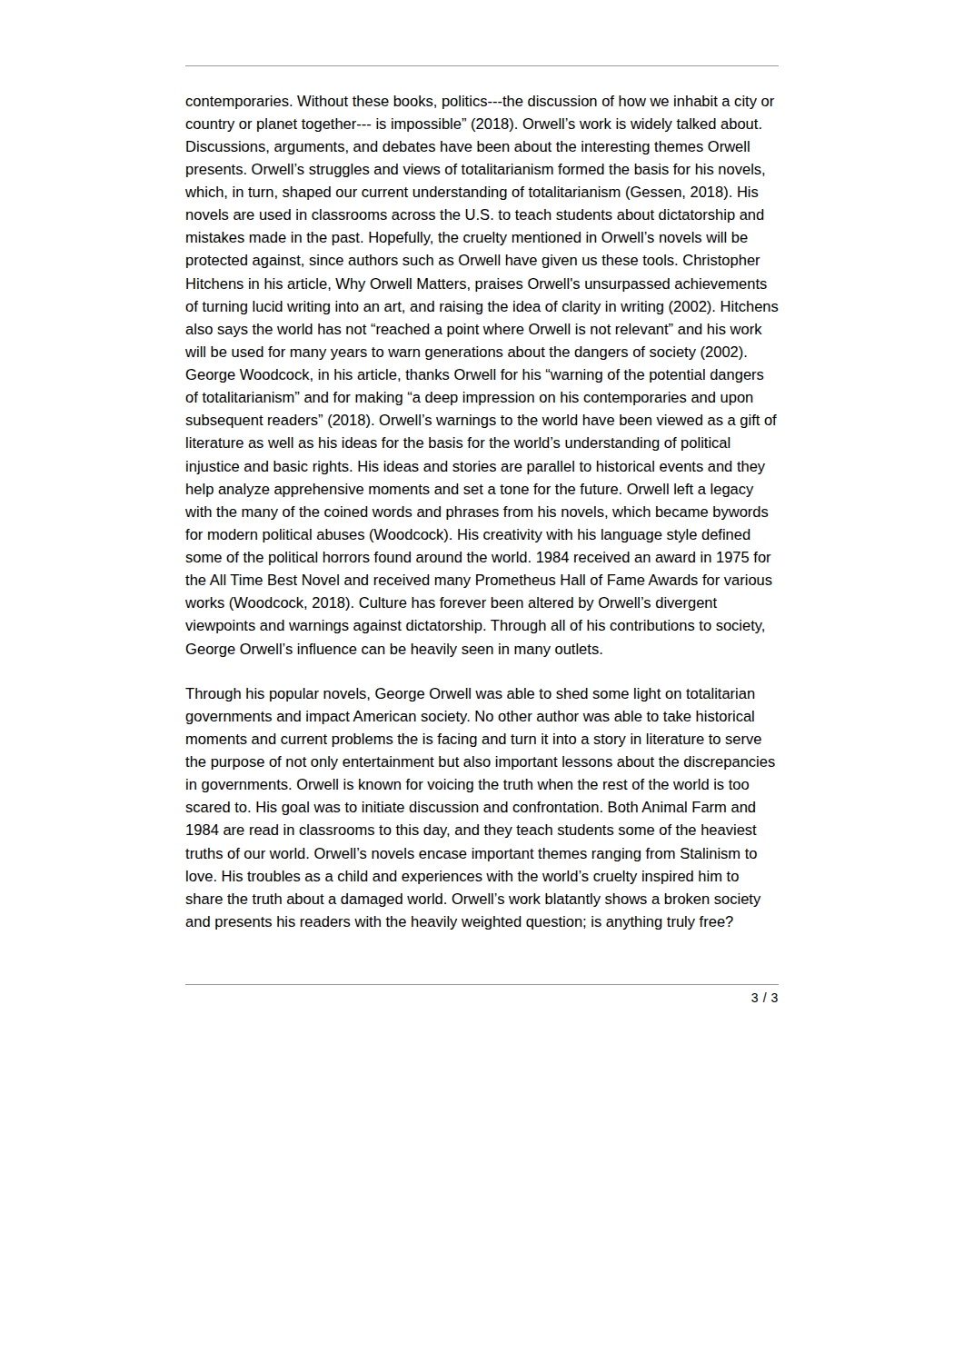contemporaries. Without these books, politics---the discussion of how we inhabit a city or country or planet together--- is impossible” (2018). Orwell’s work is widely talked about. Discussions, arguments, and debates have been about the interesting themes Orwell presents. Orwell’s struggles and views of totalitarianism formed the basis for his novels, which, in turn, shaped our current understanding of totalitarianism (Gessen, 2018). His novels are used in classrooms across the U.S. to teach students about dictatorship and mistakes made in the past. Hopefully, the cruelty mentioned in Orwell’s novels will be protected against, since authors such as Orwell have given us these tools. Christopher Hitchens in his article, Why Orwell Matters, praises Orwell's unsurpassed achievements of turning lucid writing into an art, and raising the idea of clarity in writing (2002). Hitchens also says the world has not “reached a point where Orwell is not relevant” and his work will be used for many years to warn generations about the dangers of society (2002). George Woodcock, in his article, thanks Orwell for his “warning of the potential dangers of totalitarianism” and for making “a deep impression on his contemporaries and upon subsequent readers” (2018). Orwell’s warnings to the world have been viewed as a gift of literature as well as his ideas for the basis for the world’s understanding of political injustice and basic rights. His ideas and stories are parallel to historical events and they help analyze apprehensive moments and set a tone for the future. Orwell left a legacy with the many of the coined words and phrases from his novels, which became bywords for modern political abuses (Woodcock). His creativity with his language style defined some of the political horrors found around the world. 1984 received an award in 1975 for the All Time Best Novel and received many Prometheus Hall of Fame Awards for various works (Woodcock, 2018). Culture has forever been altered by Orwell’s divergent viewpoints and warnings against dictatorship. Through all of his contributions to society, George Orwell’s influence can be heavily seen in many outlets.
Through his popular novels, George Orwell was able to shed some light on totalitarian governments and impact American society. No other author was able to take historical moments and current problems the is facing and turn it into a story in literature to serve the purpose of not only entertainment but also important lessons about the discrepancies in governments. Orwell is known for voicing the truth when the rest of the world is too scared to. His goal was to initiate discussion and confrontation. Both Animal Farm and 1984 are read in classrooms to this day, and they teach students some of the heaviest truths of our world. Orwell’s novels encase important themes ranging from Stalinism to love. His troubles as a child and experiences with the world’s cruelty inspired him to share the truth about a damaged world. Orwell’s work blatantly shows a broken society and presents his readers with the heavily weighted question; is anything truly free?
3 / 3